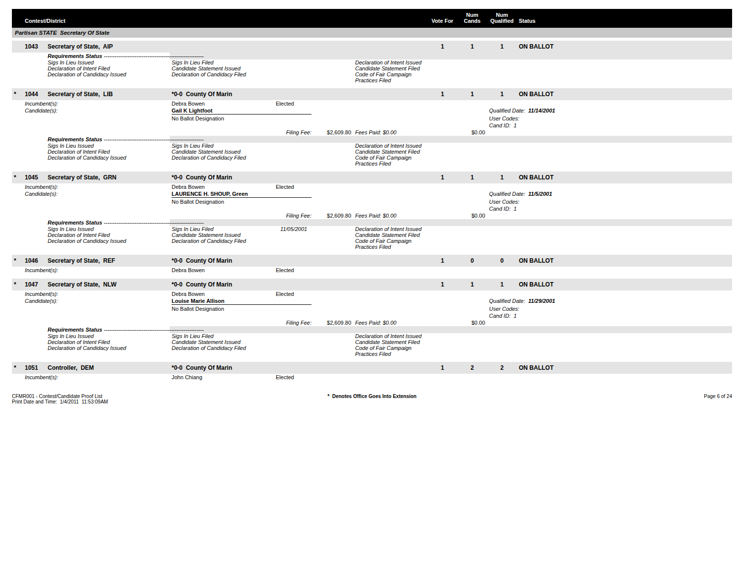| | Contest/District | | | | | Vote For | Num Cands | Num Qualified | Status |
| Partisan STATE Secretary Of State |
| | 1043 | Secretary of State, AIP | | | | 1 | 1 | 1 | ON BALLOT |
| | | Requirements Status ------------------------------------------------------- | |
| | | Sigs In Lieu Issued | Sigs In Lieu Filed | | | Declaration of Intent Issued | |
| | | Declaration of Intent Filed | Candidate Statement Issued | | | Candidate Statement Filed | |
| | | Declaration of Candidacy Issued | Declaration of Candidacy Filed | | | Code of Fair Campaign Practices Filed | |
| * | 1044 | Secretary of State, LIB | *0-0 County Of Marin | | | | 1 | 1 | 1 | ON BALLOT |
| | Incumbent(s): | Debra Bowen | Elected | |
| | Candidate(s): | Gail K Lightfoot | | Qualified Date: 11/14/2001 |
| | | | No Ballot Designation | | User Codes: |
| | | | | | Cand ID: 1 |
| | | | | Filing Fee: | $2,609.80 | Fees Paid: $0.00 | $0.00 | |
| | | Requirements Status ------------------------------------------------------- | |
| | | Sigs In Lieu Issued | Sigs In Lieu Filed | | | Declaration of Intent Issued | |
| | | Declaration of Intent Filed | Candidate Statement Issued | | | Candidate Statement Filed | |
| | | Declaration of Candidacy Issued | Declaration of Candidacy Filed | | | Code of Fair Campaign Practices Filed | |
| * | 1045 | Secretary of State, GRN | *0-0 County Of Marin | | | | 1 | 1 | 1 | ON BALLOT |
| | Incumbent(s): | Debra Bowen | Elected | |
| | Candidate(s): | LAURENCE H. SHOUP, Green | | Qualified Date: 11/5/2001 |
| | | | No Ballot Designation | | User Codes: |
| | | | | | Cand ID: 1 |
| | | | | Filing Fee: | $2,609.80 | Fees Paid: $0.00 | $0.00 | |
| | | Requirements Status ------------------------------------------------------- | |
| | | Sigs In Lieu Issued | Sigs In Lieu Filed | 11/05/2001 | | Declaration of Intent Issued | |
| | | Declaration of Intent Filed | Candidate Statement Issued | | | Candidate Statement Filed | |
| | | Declaration of Candidacy Issued | Declaration of Candidacy Filed | | | Code of Fair Campaign Practices Filed | |
| * | 1046 | Secretary of State, REF | *0-0 County Of Marin | | | | 1 | 0 | 0 | ON BALLOT |
| | Incumbent(s): | Debra Bowen | Elected | |
| * | 1047 | Secretary of State, NLW | *0-0 County Of Marin | | | | 1 | 1 | 1 | ON BALLOT |
| | Incumbent(s): | Debra Bowen | Elected | |
| | Candidate(s): | Louise Marie Allison | | Qualified Date: 11/29/2001 |
| | | | No Ballot Designation | | User Codes: |
| | | | | | Cand ID: 1 |
| | | | | Filing Fee: | $2,609.80 | Fees Paid: $0.00 | $0.00 | |
| | | Requirements Status ------------------------------------------------------- | |
| | | Sigs In Lieu Issued | Sigs In Lieu Filed | | | Declaration of Intent Issued | |
| | | Declaration of Intent Filed | Candidate Statement Issued | | | Candidate Statement Filed | |
| | | Declaration of Candidacy Issued | Declaration of Candidacy Filed | | | Code of Fair Campaign Practices Filed | |
| * | 1051 | Controller, DEM | *0-0 County Of Marin | | | | 1 | 2 | 2 | ON BALLOT |
| | Incumbent(s): | John Chiang | Elected | |
| CFMR001 - Contest/Candidate Proof List Print Date and Time: 1/4/2011 11:53:09AM | * Denotes Office Goes Into Extension | Page 6 of 24 |